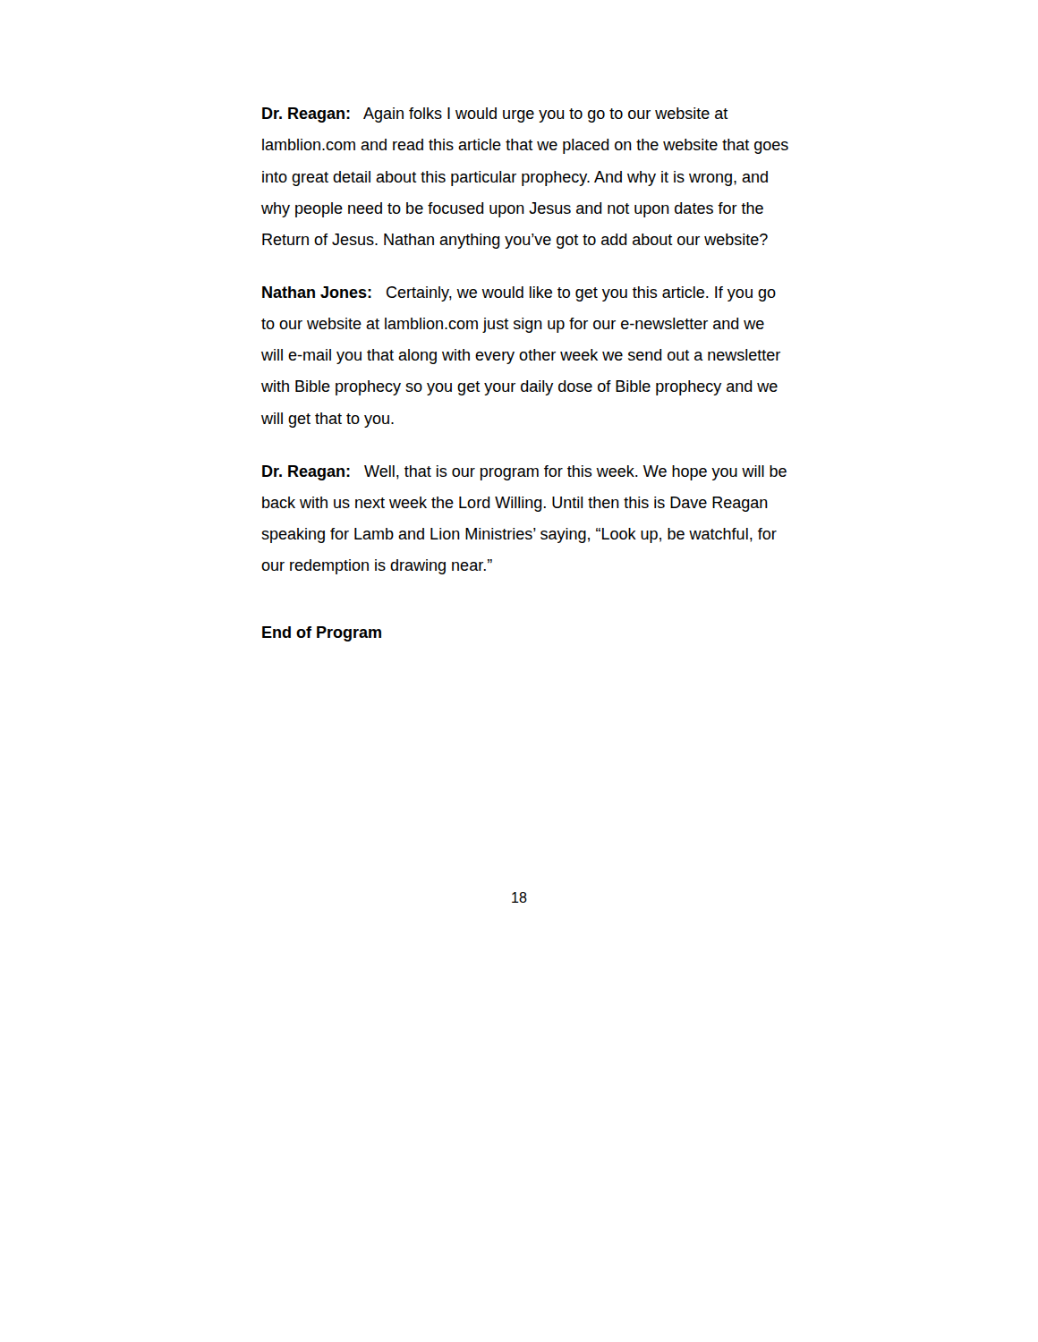Dr. Reagan: Again folks I would urge you to go to our website at lamblion.com and read this article that we placed on the website that goes into great detail about this particular prophecy. And why it is wrong, and why people need to be focused upon Jesus and not upon dates for the Return of Jesus. Nathan anything you’ve got to add about our website?
Nathan Jones: Certainly, we would like to get you this article. If you go to our website at lamblion.com just sign up for our e-newsletter and we will e-mail you that along with every other week we send out a newsletter with Bible prophecy so you get your daily dose of Bible prophecy and we will get that to you.
Dr. Reagan: Well, that is our program for this week. We hope you will be back with us next week the Lord Willing. Until then this is Dave Reagan speaking for Lamb and Lion Ministries’ saying, “Look up, be watchful, for our redemption is drawing near.”
End of Program
18